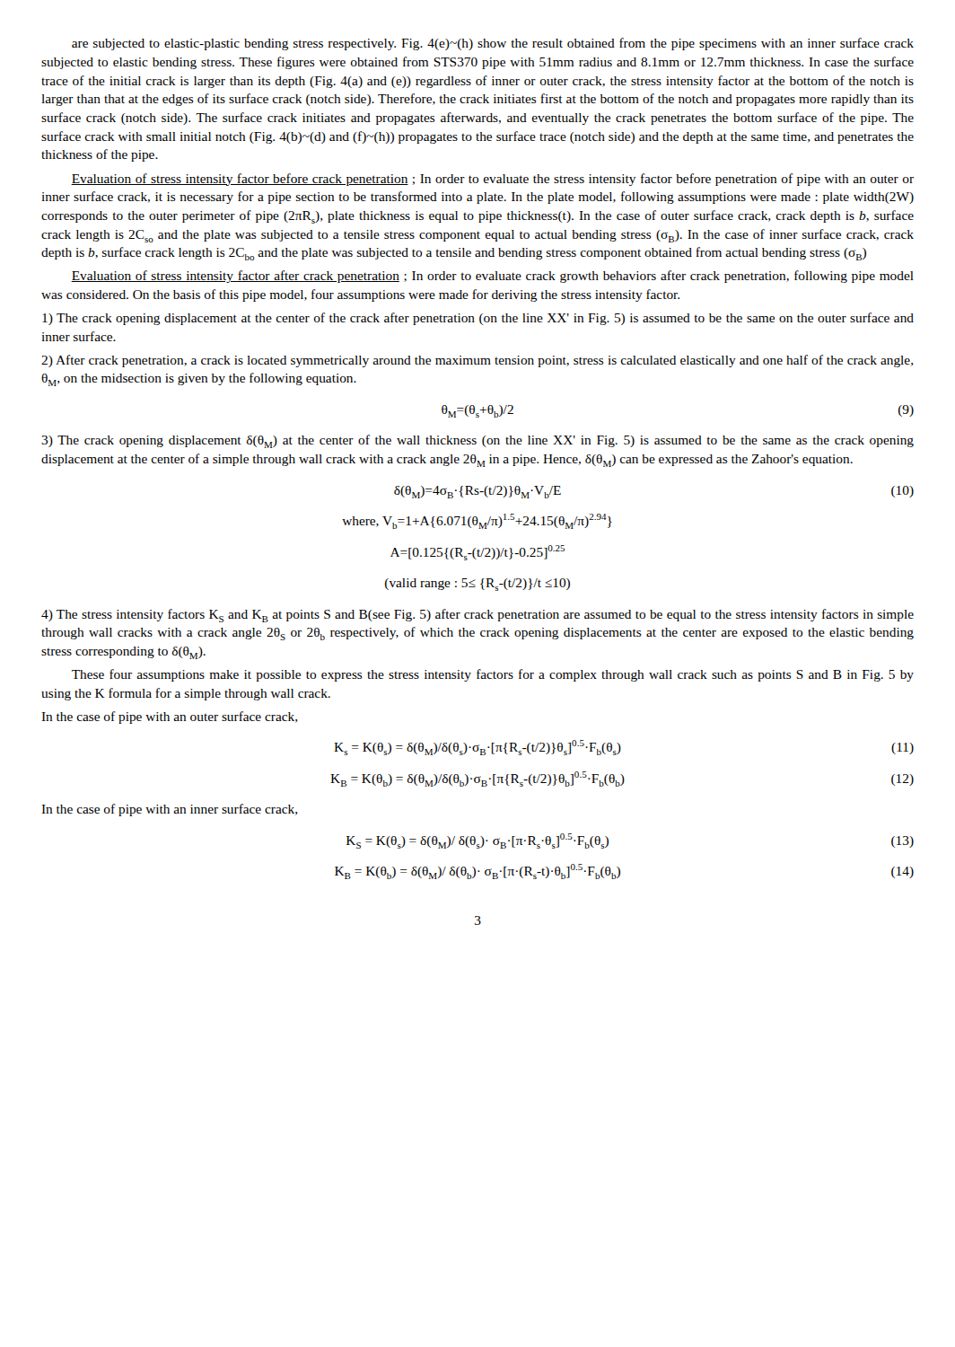are subjected to elastic-plastic bending stress respectively. Fig. 4(e)~(h) show the result obtained from the pipe specimens with an inner surface crack subjected to elastic bending stress. These figures were obtained from STS370 pipe with 51mm radius and 8.1mm or 12.7mm thickness. In case the surface trace of the initial crack is larger than its depth (Fig. 4(a) and (e)) regardless of inner or outer crack, the stress intensity factor at the bottom of the notch is larger than that at the edges of its surface crack (notch side). Therefore, the crack initiates first at the bottom of the notch and propagates more rapidly than its surface crack (notch side). The surface crack initiates and propagates afterwards, and eventually the crack penetrates the bottom surface of the pipe. The surface crack with small initial notch (Fig. 4(b)~(d) and (f)~(h)) propagates to the surface trace (notch side) and the depth at the same time, and penetrates the thickness of the pipe.
Evaluation of stress intensity factor before crack penetration ; In order to evaluate the stress intensity factor before penetration of pipe with an outer or inner surface crack, it is necessary for a pipe section to be transformed into a plate. In the plate model, following assumptions were made : plate width(2W) corresponds to the outer perimeter of pipe (2πRs), plate thickness is equal to pipe thickness(t). In the case of outer surface crack, crack depth is b, surface crack length is 2Cso and the plate was subjected to a tensile stress component equal to actual bending stress (σB). In the case of inner surface crack, crack depth is b, surface crack length is 2Cbo and the plate was subjected to a tensile and bending stress component obtained from actual bending stress (σB)
Evaluation of stress intensity factor after crack penetration ; In order to evaluate crack growth behaviors after crack penetration, following pipe model was considered. On the basis of this pipe model, four assumptions were made for deriving the stress intensity factor.
1) The crack opening displacement at the center of the crack after penetration (on the line XX' in Fig. 5) is assumed to be the same on the outer surface and inner surface.
2) After crack penetration, a crack is located symmetrically around the maximum tension point, stress is calculated elastically and one half of the crack angle, θM, on the midsection is given by the following equation.
θM=(θs+θb)/2 (9)
3) The crack opening displacement δ(θM) at the center of the wall thickness (on the line XX' in Fig. 5) is assumed to be the same as the crack opening displacement at the center of a simple through wall crack with a crack angle 2θM in a pipe. Hence, δ(θM) can be expressed as the Zahoor's equation.
δ(θM)=4σB·{Rs-(t/2)}θM·Vb/E (10)
where, Vb=1+A{6.071(θM/π)1.5+24.15(θM/π)2.94}
A=[0.125{(Rs-(t/2))/t}-0.25]0.25
(valid range : 5≤ {Rs-(t/2)}/t ≤10)
4) The stress intensity factors KS and KB at points S and B(see Fig. 5) after crack penetration are assumed to be equal to the stress intensity factors in simple through wall cracks with a crack angle 2θS or 2θb respectively, of which the crack opening displacements at the center are exposed to the elastic bending stress corresponding to δ(θM).
These four assumptions make it possible to express the stress intensity factors for a complex through wall crack such as points S and B in Fig. 5 by using the K formula for a simple through wall crack.
In the case of pipe with an outer surface crack,
Ks = K(θs) = δ(θM)/δ(θs)·σB·[π{Rs-(t/2)}θs]0.5·Fb(θs) (11)
KB = K(θb) = δ(θM)/δ(θb)·σB·[π{Rs-(t/2)}θb]0.5·Fb(θb) (12)
In the case of pipe with an inner surface crack,
KS = K(θs) = δ(θM)/ δ(θs)· σB·[π·Rs·θs]0.5·Fb(θs) (13)
KB = K(θb) = δ(θM)/ δ(θb)· σB·[π·(Rs-t)·θb]0.5·Fb(θb) (14)
3